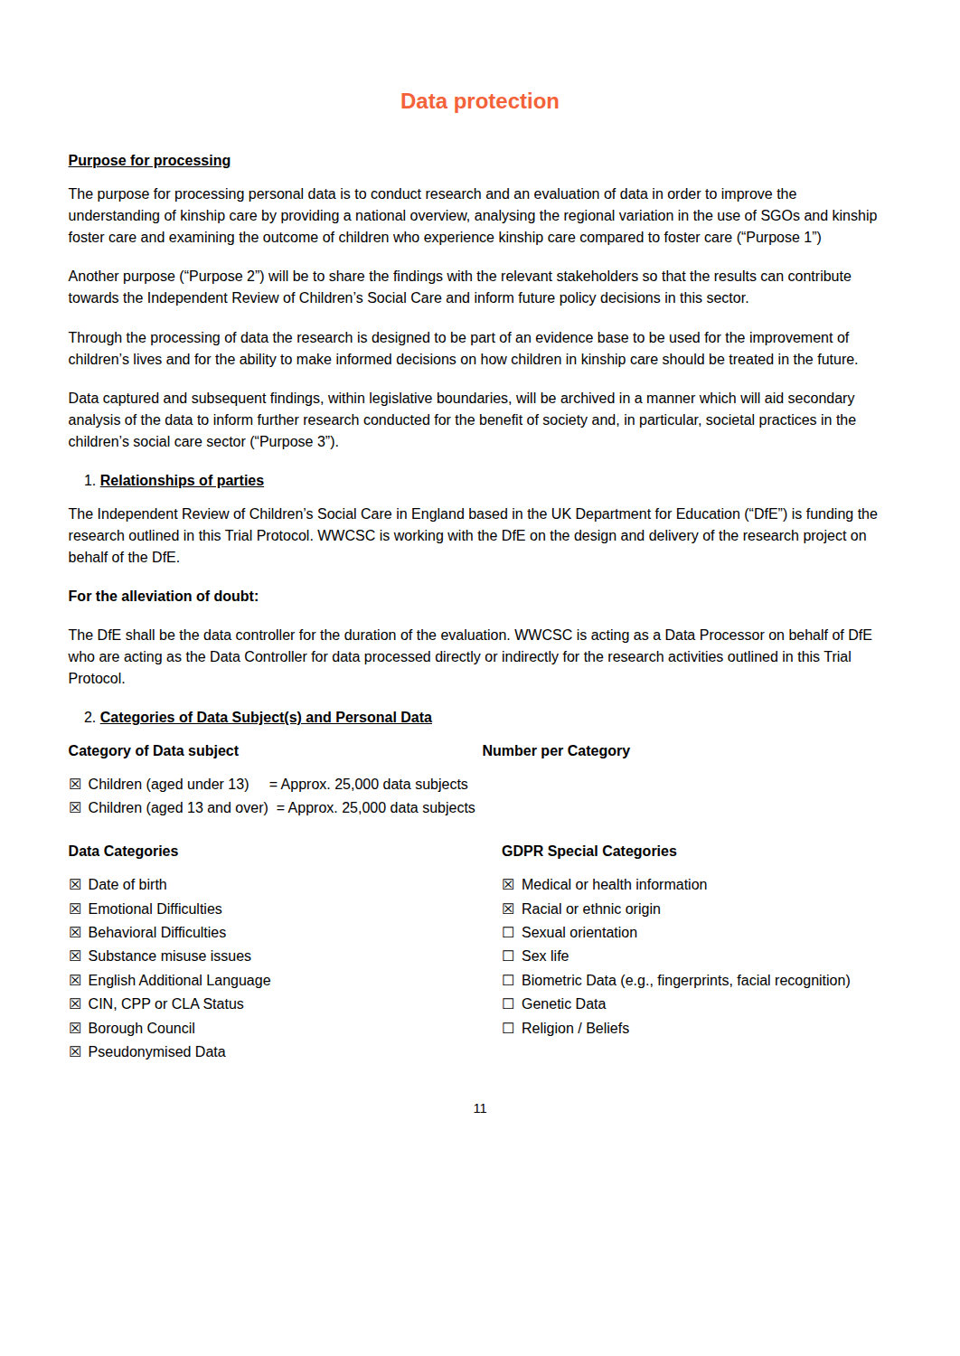Data protection
Purpose for processing
The purpose for processing personal data is to conduct research and an evaluation of data in order to improve the understanding of kinship care by providing a national overview, analysing the regional variation in the use of SGOs and kinship foster care and examining the outcome of children who experience kinship care compared to foster care (“Purpose 1”)
Another purpose (“Purpose 2”) will be to share the findings with the relevant stakeholders so that the results can contribute towards the Independent Review of Children’s Social Care and inform future policy decisions in this sector.
Through the processing of data the research is designed to be part of an evidence base to be used for the improvement of children’s lives and for the ability to make informed decisions on how children in kinship care should be treated in the future.
Data captured and subsequent findings, within legislative boundaries, will be archived in a manner which will aid secondary analysis of the data to inform further research conducted for the benefit of society and, in particular, societal practices in the children’s social care sector (“Purpose 3”).
Relationships of parties
The Independent Review of Children’s Social Care in England based in the UK Department for Education (“DfE”) is funding the research outlined in this Trial Protocol. WWCSC is working with the DfE on the design and delivery of the research project on behalf of the DfE.
For the alleviation of doubt:
The DfE shall be the data controller for the duration of the evaluation. WWCSC is acting as a Data Processor on behalf of DfE who are acting as the Data Controller for data processed directly or indirectly for the research activities outlined in this Trial Protocol.
Categories of Data Subject(s) and Personal Data
Category of Data subject
Number per Category
Children (aged under 13) = Approx. 25,000 data subjects
Children (aged 13 and over) = Approx. 25,000 data subjects
Data Categories
Date of birth
Emotional Difficulties
Behavioral Difficulties
Substance misuse issues
English Additional Language
CIN, CPP or CLA Status
Borough Council
Pseudonymised Data
GDPR Special Categories
Medical or health information
Racial or ethnic origin
Sexual orientation
Sex life
Biometric Data (e.g., fingerprints, facial recognition)
Genetic Data
Religion / Beliefs
11